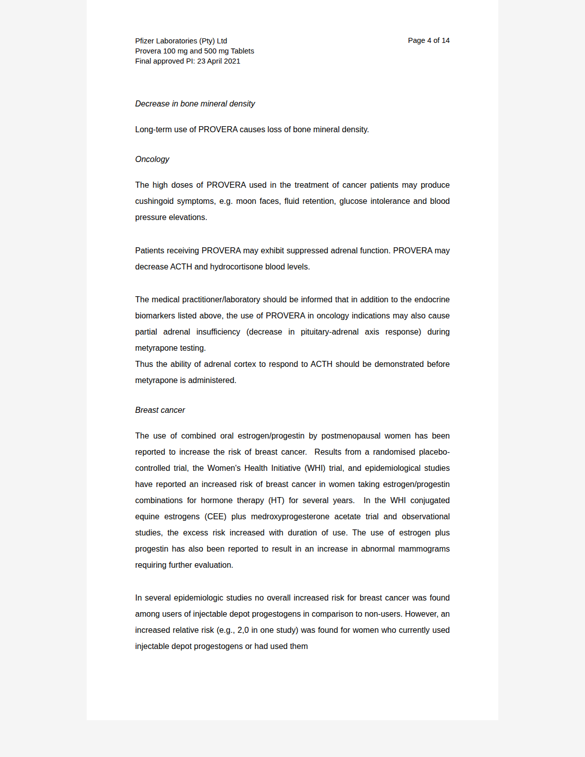Pfizer Laboratories (Pty) Ltd
Provera 100 mg and 500 mg Tablets
Final approved PI: 23 April 2021
Page 4 of 14
Decrease in bone mineral density
Long-term use of PROVERA causes loss of bone mineral density.
Oncology
The high doses of PROVERA used in the treatment of cancer patients may produce cushingoid symptoms, e.g. moon faces, fluid retention, glucose intolerance and blood pressure elevations.
Patients receiving PROVERA may exhibit suppressed adrenal function. PROVERA may decrease ACTH and hydrocortisone blood levels.
The medical practitioner/laboratory should be informed that in addition to the endocrine biomarkers listed above, the use of PROVERA in oncology indications may also cause partial adrenal insufficiency (decrease in pituitary-adrenal axis response) during metyrapone testing.
Thus the ability of adrenal cortex to respond to ACTH should be demonstrated before metyrapone is administered.
Breast cancer
The use of combined oral estrogen/progestin by postmenopausal women has been reported to increase the risk of breast cancer. Results from a randomised placebo-controlled trial, the Women's Health Initiative (WHI) trial, and epidemiological studies have reported an increased risk of breast cancer in women taking estrogen/progestin combinations for hormone therapy (HT) for several years. In the WHI conjugated equine estrogens (CEE) plus medroxyprogesterone acetate trial and observational studies, the excess risk increased with duration of use. The use of estrogen plus progestin has also been reported to result in an increase in abnormal mammograms requiring further evaluation.
In several epidemiologic studies no overall increased risk for breast cancer was found among users of injectable depot progestogens in comparison to non-users. However, an increased relative risk (e.g., 2,0 in one study) was found for women who currently used injectable depot progestogens or had used them